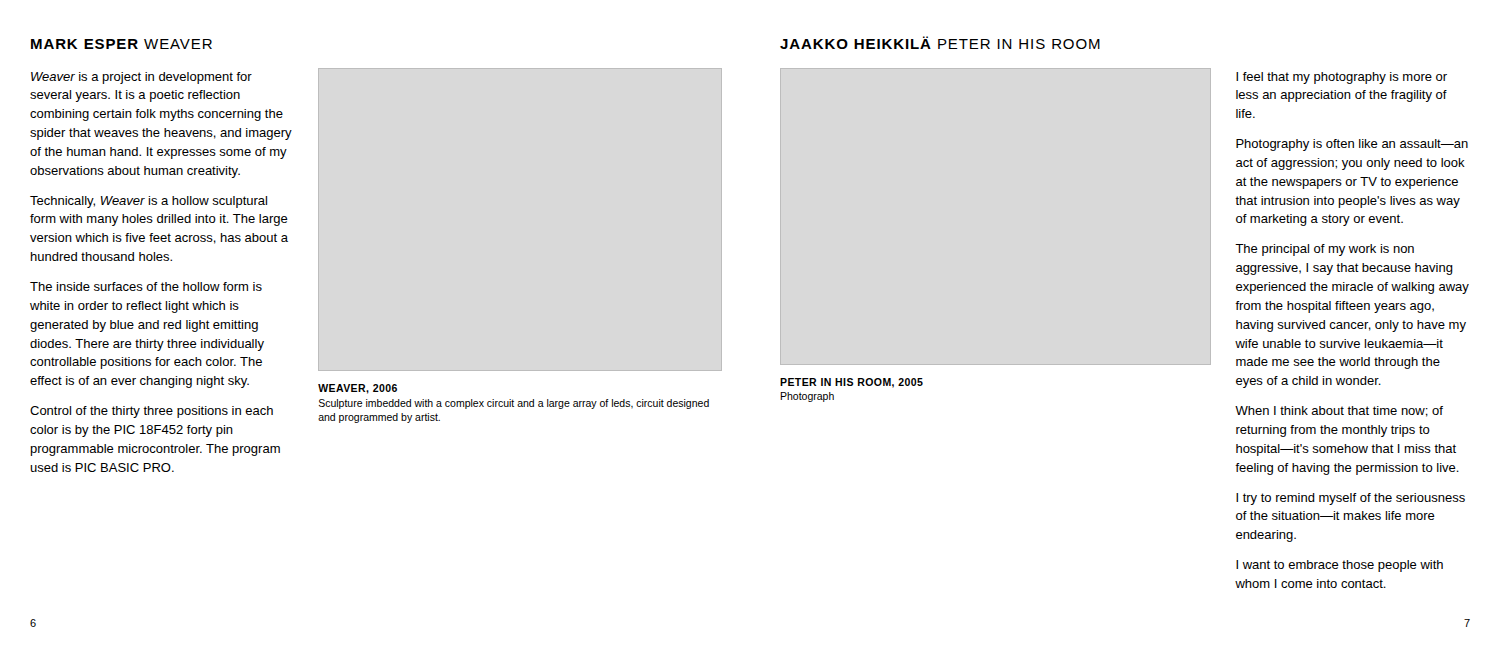Mark Esper Weaver
Weaver is a project in development for several years. It is a poetic reflection combining certain folk myths concerning the spider that weaves the heavens, and imagery of the human hand. It expresses some of my observations about human creativity.
Technically, Weaver is a hollow sculptural form with many holes drilled into it. The large version which is five feet across, has about a hundred thousand holes.
The inside surfaces of the hollow form is white in order to reflect light which is generated by blue and red light emitting diodes. There are thirty three individually controllable positions for each color. The effect is of an ever changing night sky.
Control of the thirty three positions in each color is by the PIC 18F452 forty pin programmable microcontroler. The program used is PIC BASIC PRO.
Weaver, 2006 Sculpture imbedded with a complex circuit and a large array of leds, circuit designed and programmed by artist.
6
Jaakko Heikkilä Peter in His Room
Peter in His Room, 2005 Photograph
I feel that my photography is more or less an appreciation of the fragility of life.
Photography is often like an assault—an act of aggression; you only need to look at the newspapers or TV to experience that intrusion into people's lives as way of marketing a story or event.
The principal of my work is non aggressive, I say that because having experienced the miracle of walking away from the hospital fifteen years ago, having survived cancer, only to have my wife unable to survive leukaemia—it made me see the world through the eyes of a child in wonder.
When I think about that time now; of returning from the monthly trips to hospital—it's somehow that I miss that feeling of having the permission to live.
I try to remind myself of the seriousness of the situation—it makes life more endearing.
I want to embrace those people with whom I come into contact.
7